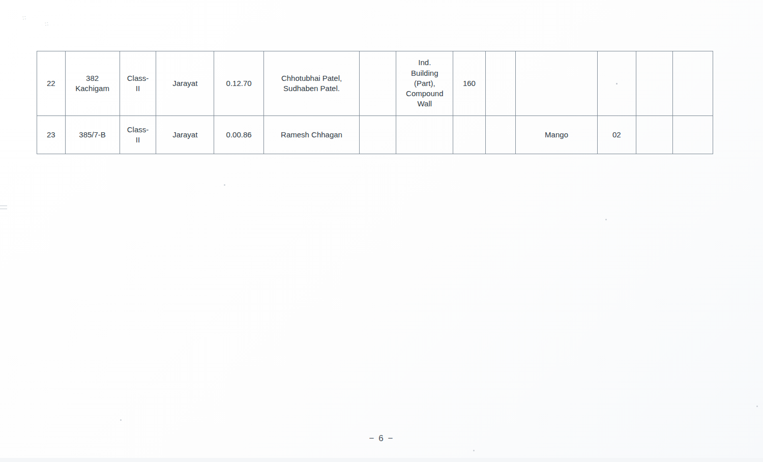::
::
| 22 | 382 Kachigam | Class- II | Jarayat | 0.12.70 | Chhotubhai Patel, Sudhaben Patel. | | Ind. Building (Part), Compound Wall | 160 | | | | | |
| 23 | 385/7-B | Class- II | Jarayat | 0.00.86 | Ramesh Chhagan | | | | | Mango | 02 | | |
− 6 −